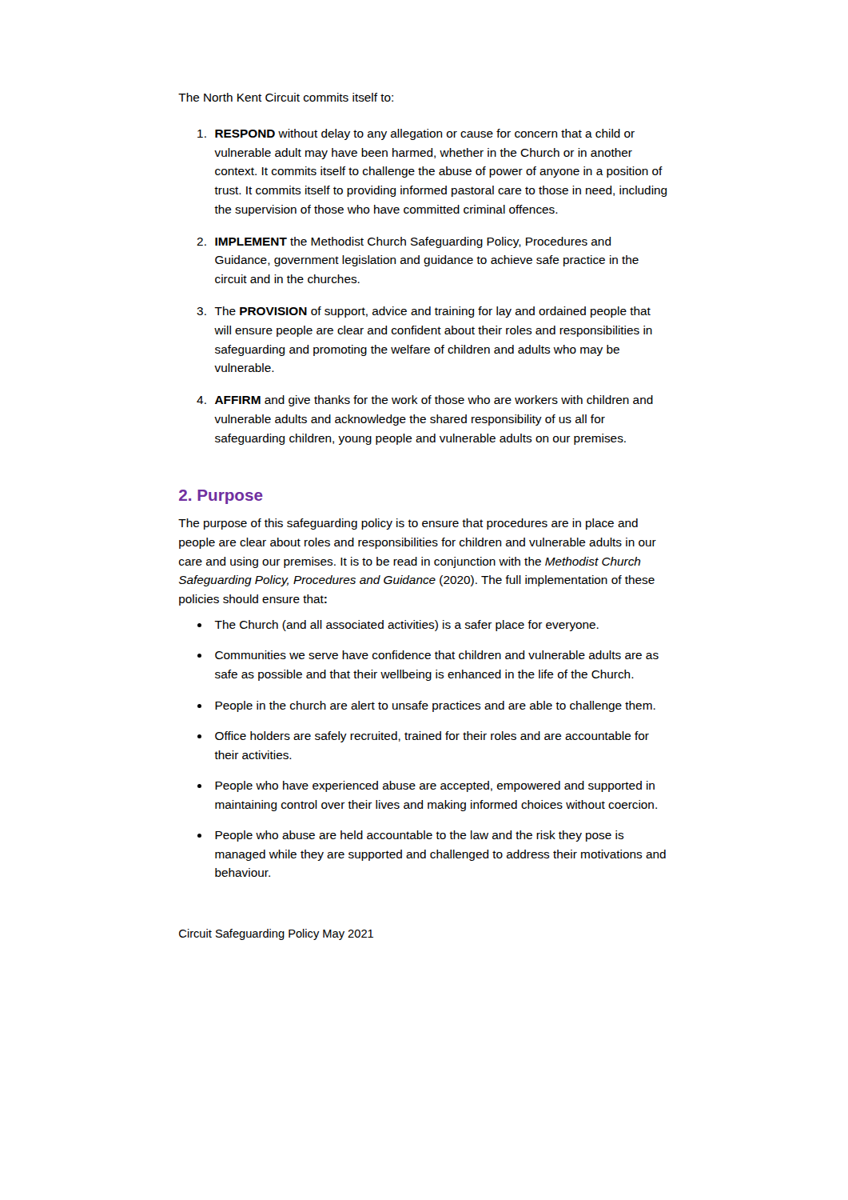The North Kent Circuit commits itself to:
RESPOND without delay to any allegation or cause for concern that a child or vulnerable adult may have been harmed, whether in the Church or in another context. It commits itself to challenge the abuse of power of anyone in a position of trust. It commits itself to providing informed pastoral care to those in need, including the supervision of those who have committed criminal offences.
IMPLEMENT the Methodist Church Safeguarding Policy, Procedures and Guidance, government legislation and guidance to achieve safe practice in the circuit and in the churches.
The PROVISION of support, advice and training for lay and ordained people that will ensure people are clear and confident about their roles and responsibilities in safeguarding and promoting the welfare of children and adults who may be vulnerable.
AFFIRM and give thanks for the work of those who are workers with children and vulnerable adults and acknowledge the shared responsibility of us all for safeguarding children, young people and vulnerable adults on our premises.
2. Purpose
The purpose of this safeguarding policy is to ensure that procedures are in place and people are clear about roles and responsibilities for children and vulnerable adults in our care and using our premises. It is to be read in conjunction with the Methodist Church Safeguarding Policy, Procedures and Guidance (2020). The full implementation of these policies should ensure that:
The Church (and all associated activities) is a safer place for everyone.
Communities we serve have confidence that children and vulnerable adults are as safe as possible and that their wellbeing is enhanced in the life of the Church.
People in the church are alert to unsafe practices and are able to challenge them.
Office holders are safely recruited, trained for their roles and are accountable for their activities.
People who have experienced abuse are accepted, empowered and supported in maintaining control over their lives and making informed choices without coercion.
People who abuse are held accountable to the law and the risk they pose is managed while they are supported and challenged to address their motivations and behaviour.
Circuit Safeguarding Policy May 2021